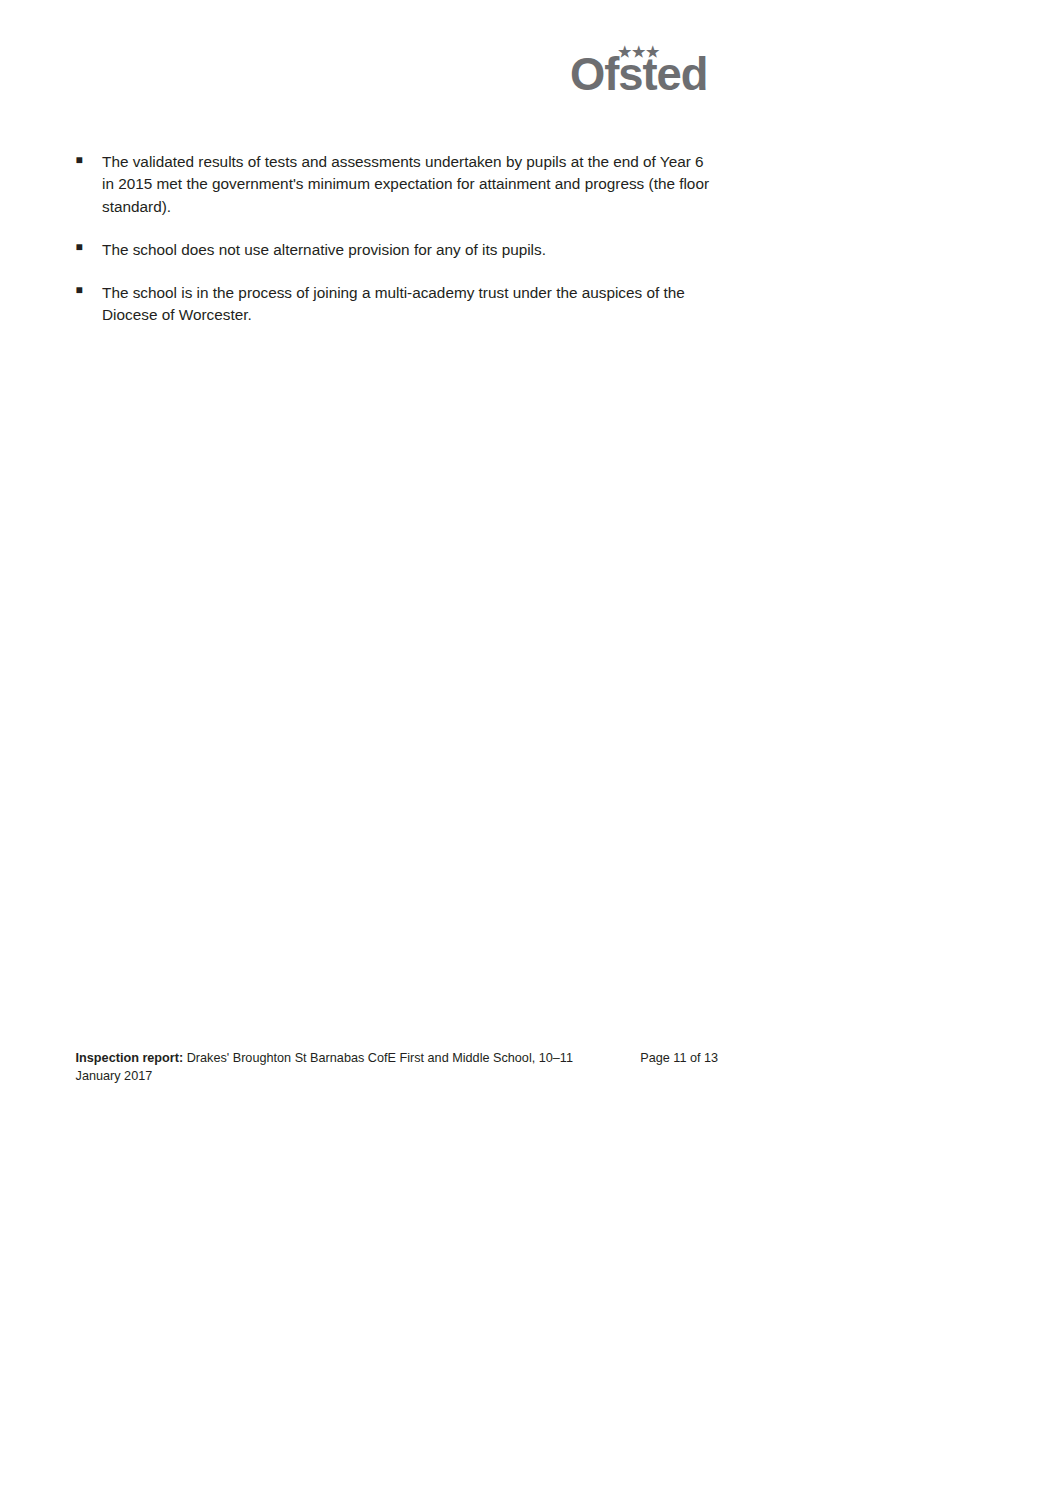★★★
Ofsted
The validated results of tests and assessments undertaken by pupils at the end of Year 6 in 2015 met the government's minimum expectation for attainment and progress (the floor standard).
The school does not use alternative provision for any of its pupils.
The school is in the process of joining a multi-academy trust under the auspices of the Diocese of Worcester.
Inspection report: Drakes' Broughton St Barnabas CofE First and Middle School, 10–11
Page 11 of 13
January 2017